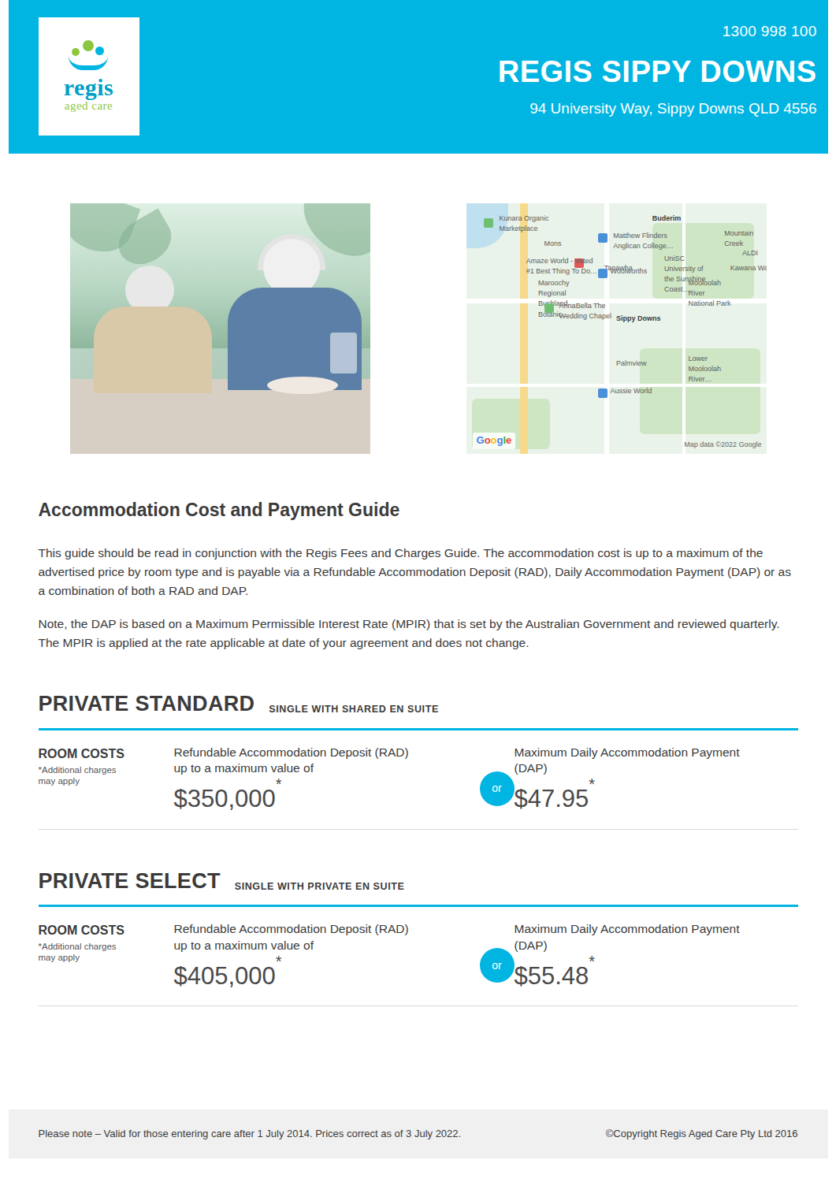regis
aged care
1300 998 100
REGIS SIPPY DOWNS
94 University Way, Sippy Downs QLD 4556
Kunara Organic
Marketplace Buderim Mons Matthew Flinders
Anglican College… UniSC
University of
the Sunshine
Coast… Amaze World - Voted
#1 Best Thing To Do… Tanawha Woolworths Maroochy
Regional
Bushland
Botanic… AnnaBella The
Wedding Chapel Sippy Downs Mooloolah
River
National Park Mountain
Creek ALDI Kawana Way Lower
Mooloolah
River… Palmview Aussie World Google Map data ©2022 Google
Accommodation Cost and Payment Guide
This guide should be read in conjunction with the Regis Fees and Charges Guide. The accommodation cost is up to a maximum of the advertised price by room type and is payable via a Refundable Accommodation Deposit (RAD), Daily Accommodation Payment (DAP) or as a combination of both a RAD and DAP.
Note, the DAP is based on a Maximum Permissible Interest Rate (MPIR) that is set by the Australian Government and reviewed quarterly. The MPIR is applied at the rate applicable at date of your agreement and does not change.
PRIVATE STANDARD
SINGLE WITH SHARED EN SUITE
ROOM COSTS *Additional charges
may apply
Refundable Accommodation Deposit (RAD)
up to a maximum value of
$350,000*
or
Maximum Daily Accommodation Payment
(DAP)
$47.95*
PRIVATE SELECT
SINGLE WITH PRIVATE EN SUITE
ROOM COSTS *Additional charges
may apply
Refundable Accommodation Deposit (RAD)
up to a maximum value of
$405,000*
or
Maximum Daily Accommodation Payment
(DAP)
$55.48*
Please note – Valid for those entering care after 1 July 2014. Prices correct as of 3 July 2022. ©Copyright Regis Aged Care Pty Ltd 2016